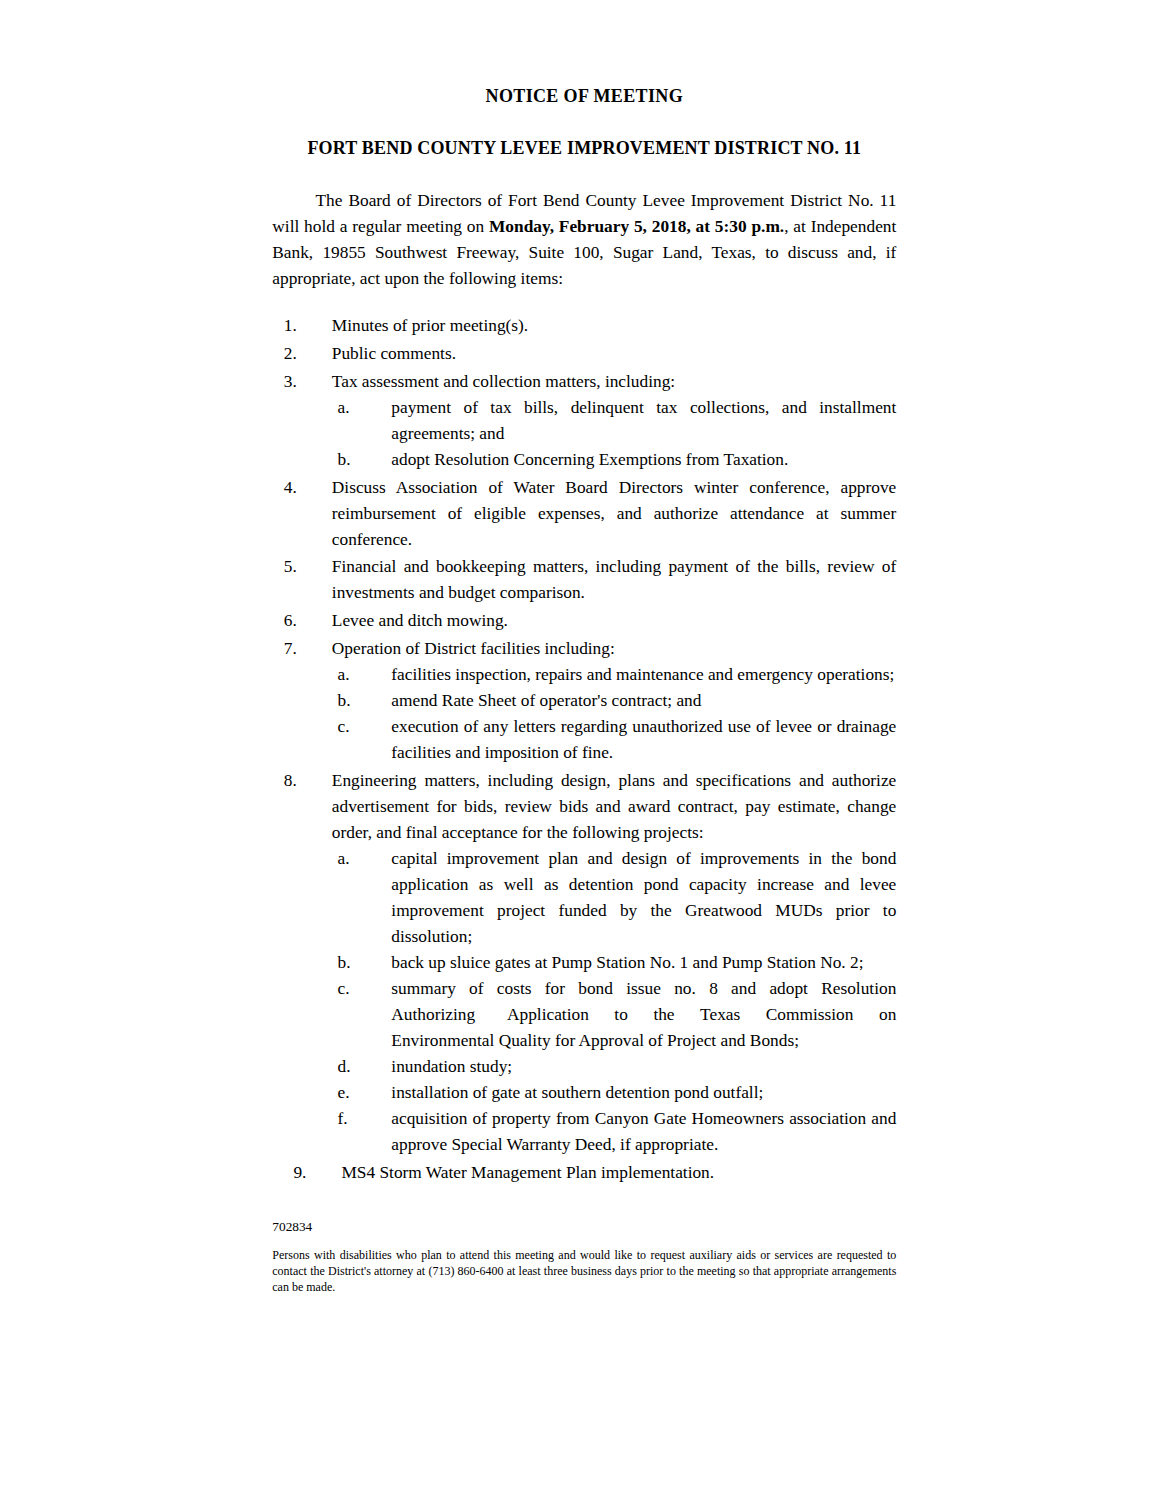NOTICE OF MEETING
FORT BEND COUNTY LEVEE IMPROVEMENT DISTRICT NO. 11
The Board of Directors of Fort Bend County Levee Improvement District No. 11 will hold a regular meeting on Monday, February 5, 2018, at 5:30 p.m., at Independent Bank, 19855 Southwest Freeway, Suite 100, Sugar Land, Texas, to discuss and, if appropriate, act upon the following items:
1. Minutes of prior meeting(s).
2. Public comments.
3. Tax assessment and collection matters, including:
a. payment of tax bills, delinquent tax collections, and installment agreements; and
b. adopt Resolution Concerning Exemptions from Taxation.
4. Discuss Association of Water Board Directors winter conference, approve reimbursement of eligible expenses, and authorize attendance at summer conference.
5. Financial and bookkeeping matters, including payment of the bills, review of investments and budget comparison.
6. Levee and ditch mowing.
7. Operation of District facilities including:
a. facilities inspection, repairs and maintenance and emergency operations;
b. amend Rate Sheet of operator's contract; and
c. execution of any letters regarding unauthorized use of levee or drainage facilities and imposition of fine.
8. Engineering matters, including design, plans and specifications and authorize advertisement for bids, review bids and award contract, pay estimate, change order, and final acceptance for the following projects:
a. capital improvement plan and design of improvements in the bond application as well as detention pond capacity increase and levee improvement project funded by the Greatwood MUDs prior to dissolution;
b. back up sluice gates at Pump Station No. 1 and Pump Station No. 2;
c. summary of costs for bond issue no. 8 and adopt Resolution Authorizing Application to the Texas Commission on Environmental Quality for Approval of Project and Bonds;
d. inundation study;
e. installation of gate at southern detention pond outfall;
f. acquisition of property from Canyon Gate Homeowners association and approve Special Warranty Deed, if appropriate.
9. MS4 Storm Water Management Plan implementation.
702834
Persons with disabilities who plan to attend this meeting and would like to request auxiliary aids or services are requested to contact the District's attorney at (713) 860-6400 at least three business days prior to the meeting so that appropriate arrangements can be made.